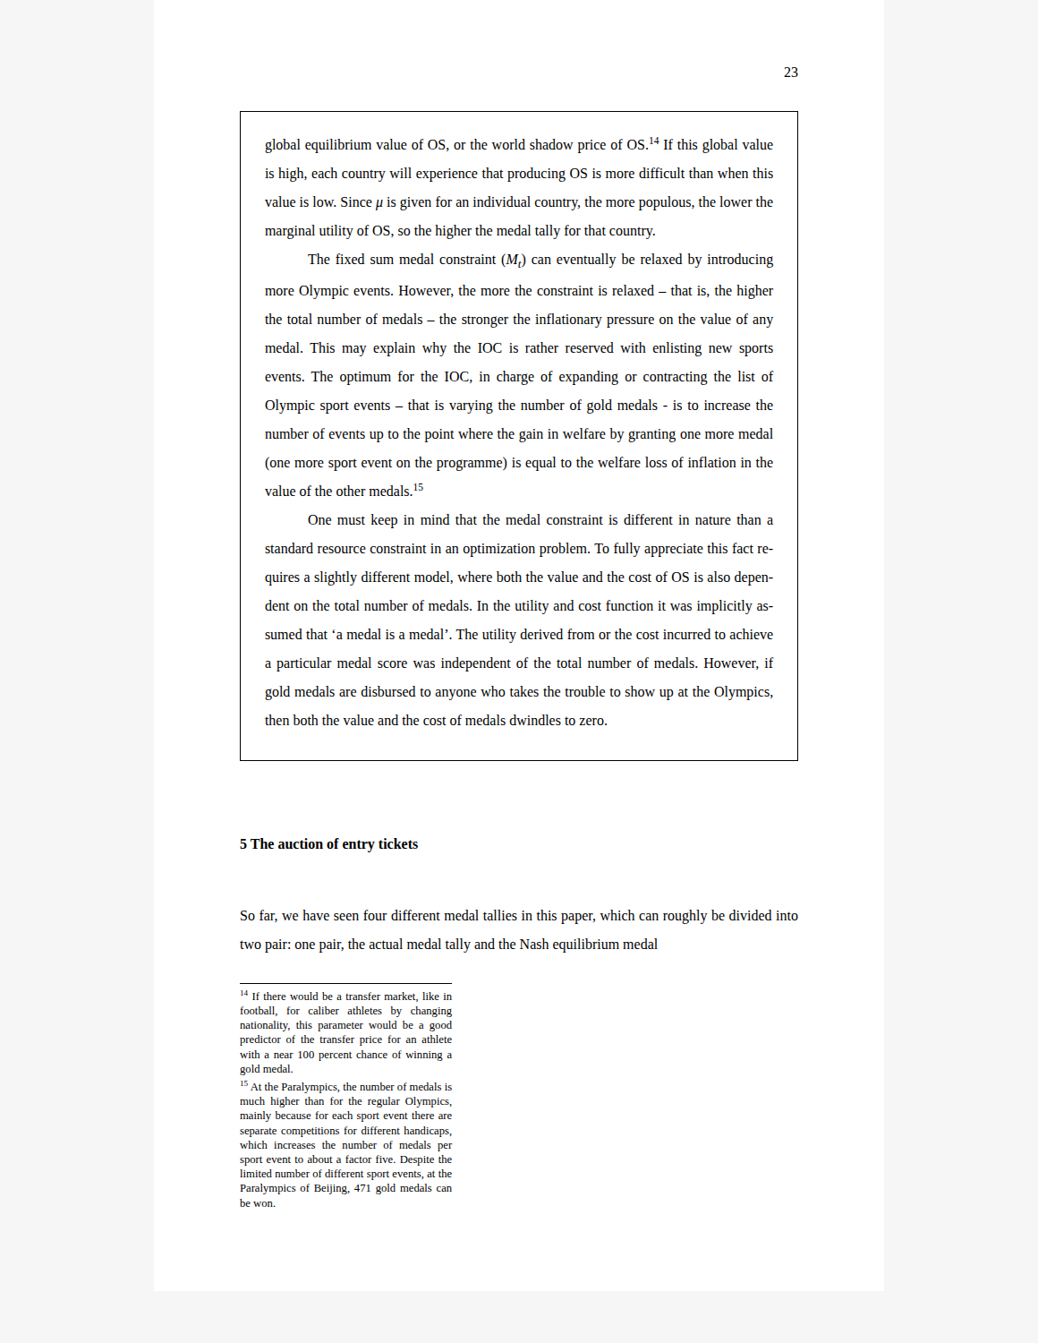23
global equilibrium value of OS, or the world shadow price of OS.14 If this global value is high, each country will experience that producing OS is more difficult than when this value is low. Since μ is given for an individual country, the more populous, the lower the marginal utility of OS, so the higher the medal tally for that country.
The fixed sum medal constraint (Mt) can eventually be relaxed by introducing more Olympic events. However, the more the constraint is relaxed – that is, the higher the total number of medals – the stronger the inflationary pressure on the value of any medal. This may explain why the IOC is rather reserved with enlisting new sports events. The optimum for the IOC, in charge of expanding or contracting the list of Olympic sport events – that is varying the number of gold medals - is to increase the number of events up to the point where the gain in welfare by granting one more medal (one more sport event on the programme) is equal to the welfare loss of inflation in the value of the other medals.15
One must keep in mind that the medal constraint is different in nature than a standard resource constraint in an optimization problem. To fully appreciate this fact requires a slightly different model, where both the value and the cost of OS is also dependent on the total number of medals. In the utility and cost function it was implicitly assumed that ‘a medal is a medal’. The utility derived from or the cost incurred to achieve a particular medal score was independent of the total number of medals. However, if gold medals are disbursed to anyone who takes the trouble to show up at the Olympics, then both the value and the cost of medals dwindles to zero.
5 The auction of entry tickets
So far, we have seen four different medal tallies in this paper, which can roughly be divided into two pair: one pair, the actual medal tally and the Nash equilibrium medal
14 If there would be a transfer market, like in football, for caliber athletes by changing nationality, this parameter would be a good predictor of the transfer price for an athlete with a near 100 percent chance of winning a gold medal.
15 At the Paralympics, the number of medals is much higher than for the regular Olympics, mainly because for each sport event there are separate competitions for different handicaps, which increases the number of medals per sport event to about a factor five. Despite the limited number of different sport events, at the Paralympics of Beijing, 471 gold medals can be won.